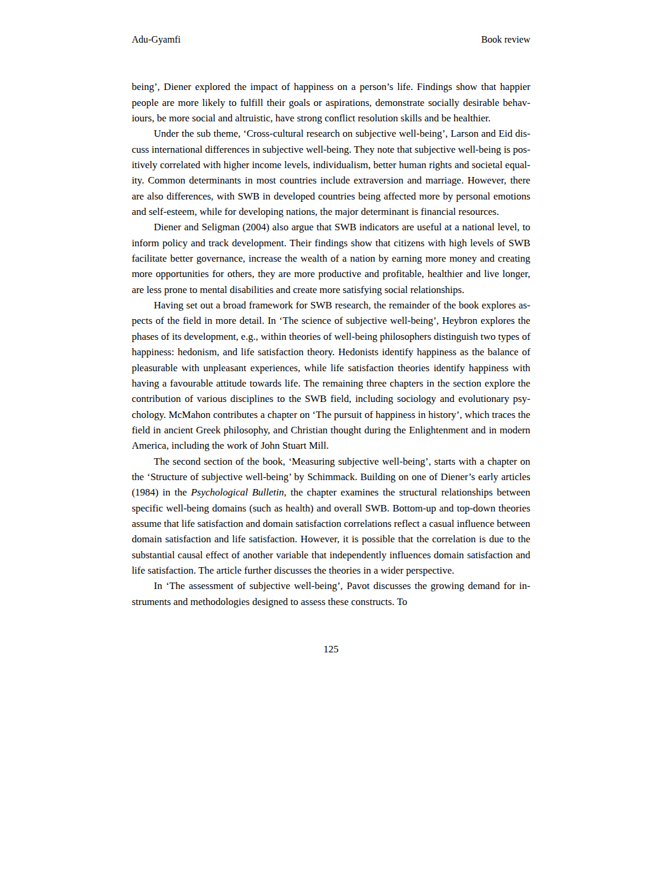Adu-Gyamfi Book review
being’, Diener explored the impact of happiness on a person’s life. Findings show that happier people are more likely to fulfill their goals or aspirations, demonstrate socially desirable behaviours, be more social and altruistic, have strong conflict resolution skills and be healthier.
Under the sub theme, ‘Cross-cultural research on subjective well-being’, Larson and Eid discuss international differences in subjective well-being. They note that subjective well-being is positively correlated with higher income levels, individualism, better human rights and societal equality. Common determinants in most countries include extraversion and marriage. However, there are also differences, with SWB in developed countries being affected more by personal emotions and self-esteem, while for developing nations, the major determinant is financial resources.
Diener and Seligman (2004) also argue that SWB indicators are useful at a national level, to inform policy and track development. Their findings show that citizens with high levels of SWB facilitate better governance, increase the wealth of a nation by earning more money and creating more opportunities for others, they are more productive and profitable, healthier and live longer, are less prone to mental disabilities and create more satisfying social relationships.
Having set out a broad framework for SWB research, the remainder of the book explores aspects of the field in more detail. In ‘The science of subjective well-being’, Heybron explores the phases of its development, e.g., within theories of well-being philosophers distinguish two types of happiness: hedonism, and life satisfaction theory. Hedonists identify happiness as the balance of pleasurable with unpleasant experiences, while life satisfaction theories identify happiness with having a favourable attitude towards life. The remaining three chapters in the section explore the contribution of various disciplines to the SWB field, including sociology and evolutionary psychology. McMahon contributes a chapter on ‘The pursuit of happiness in history’, which traces the field in ancient Greek philosophy, and Christian thought during the Enlightenment and in modern America, including the work of John Stuart Mill.
The second section of the book, ‘Measuring subjective well-being’, starts with a chapter on the ‘Structure of subjective well-being’ by Schimmack. Building on one of Diener’s early articles (1984) in the Psychological Bulletin, the chapter examines the structural relationships between specific well-being domains (such as health) and overall SWB. Bottom-up and top-down theories assume that life satisfaction and domain satisfaction correlations reflect a casual influence between domain satisfaction and life satisfaction. However, it is possible that the correlation is due to the substantial causal effect of another variable that independently influences domain satisfaction and life satisfaction. The article further discusses the theories in a wider perspective.
In ‘The assessment of subjective well-being’, Pavot discusses the growing demand for instruments and methodologies designed to assess these constructs. To
125